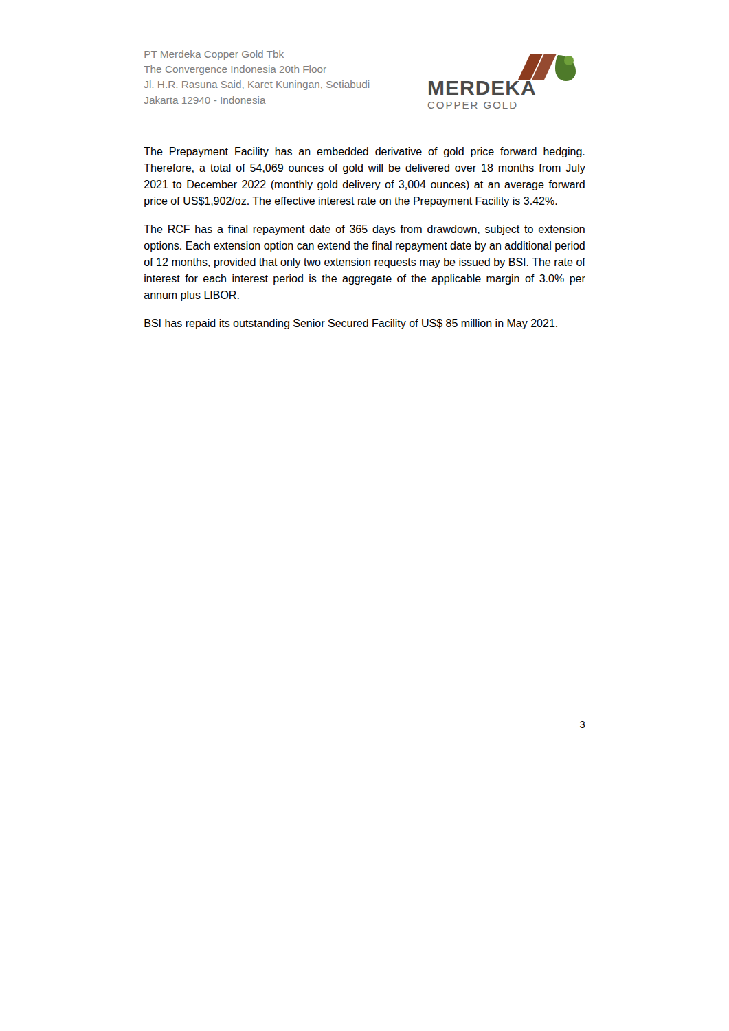PT Merdeka Copper Gold Tbk
The Convergence Indonesia 20th Floor
Jl. H.R. Rasuna Said, Karet Kuningan, Setiabudi
Jakarta 12940 - Indonesia
Merdeka Copper Gold MERDEKA COPPER GOLD
The Prepayment Facility has an embedded derivative of gold price forward hedging. Therefore, a total of 54,069 ounces of gold will be delivered over 18 months from July 2021 to December 2022 (monthly gold delivery of 3,004 ounces) at an average forward price of US$1,902/oz. The effective interest rate on the Prepayment Facility is 3.42%.
The RCF has a final repayment date of 365 days from drawdown, subject to extension options. Each extension option can extend the final repayment date by an additional period of 12 months, provided that only two extension requests may be issued by BSI. The rate of interest for each interest period is the aggregate of the applicable margin of 3.0% per annum plus LIBOR.
BSI has repaid its outstanding Senior Secured Facility of US$ 85 million in May 2021.
3